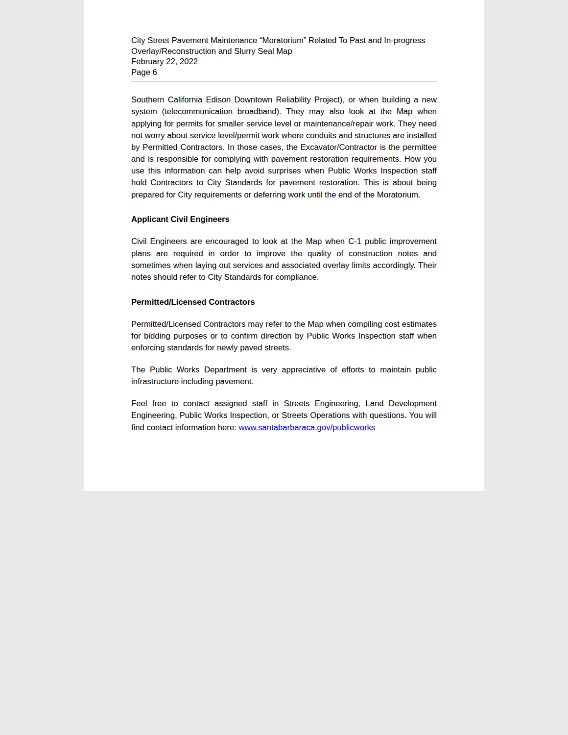City Street Pavement Maintenance “Moratorium” Related To Past and In-progress Overlay/Reconstruction and Slurry Seal Map February 22, 2022 Page 6
Southern California Edison Downtown Reliability Project), or when building a new system (telecommunication broadband). They may also look at the Map when applying for permits for smaller service level or maintenance/repair work. They need not worry about service level/permit work where conduits and structures are installed by Permitted Contractors. In those cases, the Excavator/Contractor is the permittee and is responsible for complying with pavement restoration requirements. How you use this information can help avoid surprises when Public Works Inspection staff hold Contractors to City Standards for pavement restoration. This is about being prepared for City requirements or deferring work until the end of the Moratorium.
Applicant Civil Engineers
Civil Engineers are encouraged to look at the Map when C-1 public improvement plans are required in order to improve the quality of construction notes and sometimes when laying out services and associated overlay limits accordingly. Their notes should refer to City Standards for compliance.
Permitted/Licensed Contractors
Permitted/Licensed Contractors may refer to the Map when compiling cost estimates for bidding purposes or to confirm direction by Public Works Inspection staff when enforcing standards for newly paved streets.
The Public Works Department is very appreciative of efforts to maintain public infrastructure including pavement.
Feel free to contact assigned staff in Streets Engineering, Land Development Engineering, Public Works Inspection, or Streets Operations with questions. You will find contact information here: www.santabarbaraca.gov/publicworks